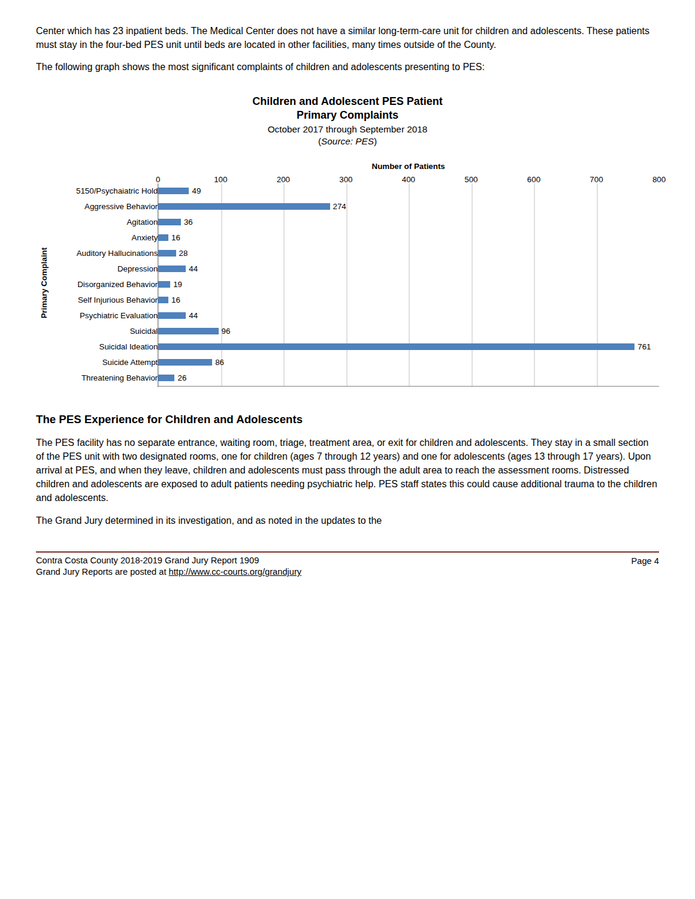Center which has 23 inpatient beds. The Medical Center does not have a similar long-term-care unit for children and adolescents. These patients must stay in the four-bed PES unit until beds are located in other facilities, many times outside of the County.
The following graph shows the most significant complaints of children and adolescents presenting to PES:
Children and Adolescent PES Patient
Primary Complaints
October 2017 through September 2018
(Source: PES)
Primary Complaint
Number of Patients
| | 0 100 200 300 400 500 600 700 800 |
| 5150/Psychaiatric Hold | 49 |
| Aggressive Behavior | 274 |
| Agitation | 36 |
| Anxiety | 16 |
| Auditory Hallucinations | 28 |
| Depression | 44 |
| Disorganized Behavior | 19 |
| Self Injurious Behavior | 16 |
| Psychiatric Evaluation | 44 |
| Suicidal | 96 |
| Suicidal Ideation | 761 |
| Suicide Attempt | 86 |
| Threatening Behavior | 26 |
The PES Experience for Children and Adolescents
The PES facility has no separate entrance, waiting room, triage, treatment area, or exit for children and adolescents. They stay in a small section of the PES unit with two designated rooms, one for children (ages 7 through 12 years) and one for adolescents (ages 13 through 17 years). Upon arrival at PES, and when they leave, children and adolescents must pass through the adult area to reach the assessment rooms. Distressed children and adolescents are exposed to adult patients needing psychiatric help. PES staff states this could cause additional trauma to the children and adolescents.
The Grand Jury determined in its investigation, and as noted in the updates to the
Contra Costa County 2018-2019 Grand Jury Report 1909
Grand Jury Reports are posted at http://www.cc-courts.org/grandjury
Page 4